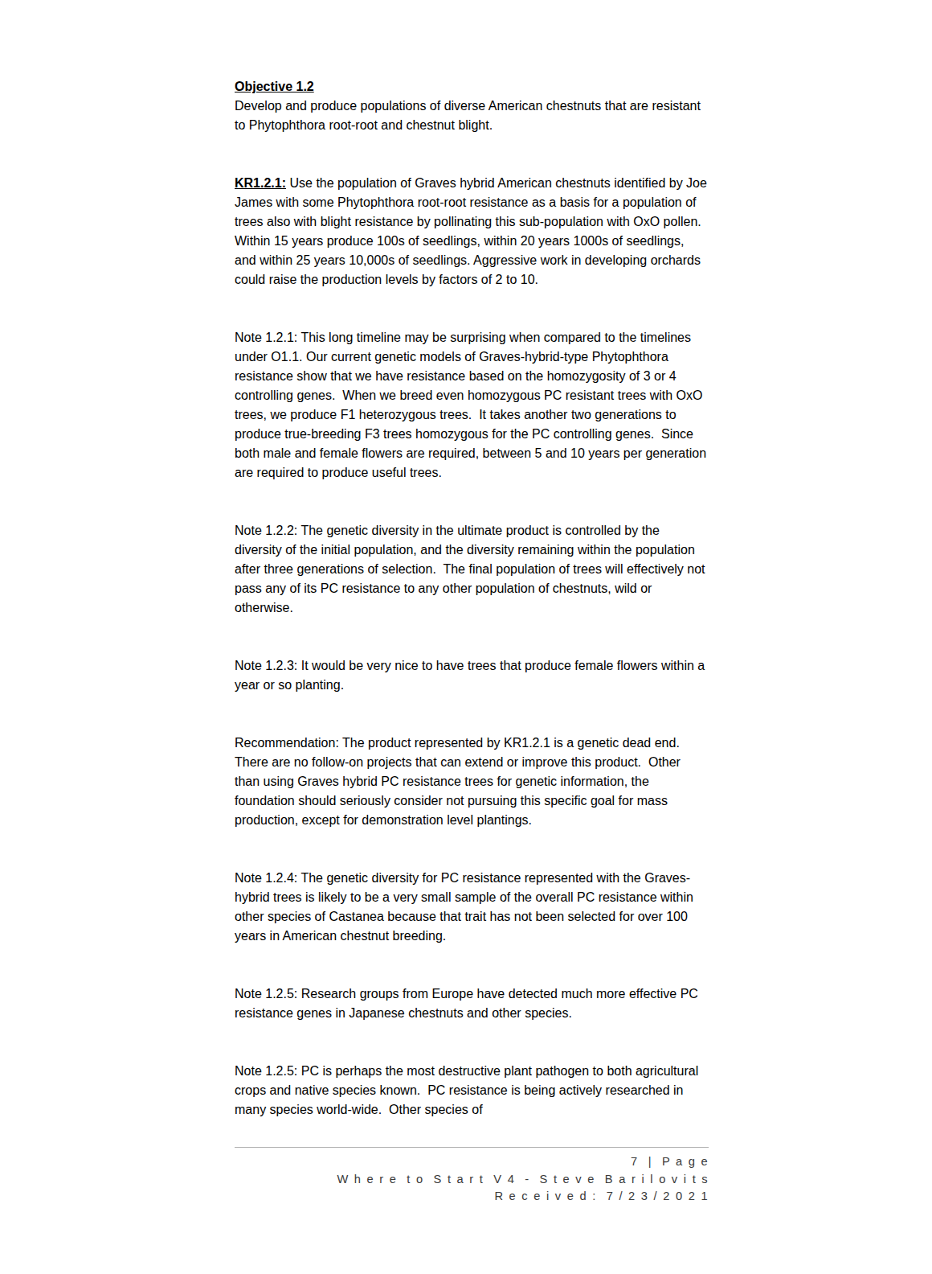Objective 1.2
Develop and produce populations of diverse American chestnuts that are resistant to Phytophthora root-root and chestnut blight.
KR1.2.1: Use the population of Graves hybrid American chestnuts identified by Joe James with some Phytophthora root-root resistance as a basis for a population of trees also with blight resistance by pollinating this sub-population with OxO pollen. Within 15 years produce 100s of seedlings, within 20 years 1000s of seedlings, and within 25 years 10,000s of seedlings. Aggressive work in developing orchards could raise the production levels by factors of 2 to 10.
Note 1.2.1: This long timeline may be surprising when compared to the timelines under O1.1. Our current genetic models of Graves-hybrid-type Phytophthora resistance show that we have resistance based on the homozygosity of 3 or 4 controlling genes. When we breed even homozygous PC resistant trees with OxO trees, we produce F1 heterozygous trees. It takes another two generations to produce true-breeding F3 trees homozygous for the PC controlling genes. Since both male and female flowers are required, between 5 and 10 years per generation are required to produce useful trees.
Note 1.2.2: The genetic diversity in the ultimate product is controlled by the diversity of the initial population, and the diversity remaining within the population after three generations of selection. The final population of trees will effectively not pass any of its PC resistance to any other population of chestnuts, wild or otherwise.
Note 1.2.3: It would be very nice to have trees that produce female flowers within a year or so planting.
Recommendation: The product represented by KR1.2.1 is a genetic dead end. There are no follow-on projects that can extend or improve this product. Other than using Graves hybrid PC resistance trees for genetic information, the foundation should seriously consider not pursuing this specific goal for mass production, except for demonstration level plantings.
Note 1.2.4: The genetic diversity for PC resistance represented with the Graves-hybrid trees is likely to be a very small sample of the overall PC resistance within other species of Castanea because that trait has not been selected for over 100 years in American chestnut breeding.
Note 1.2.5: Research groups from Europe have detected much more effective PC resistance genes in Japanese chestnuts and other species.
Note 1.2.5: PC is perhaps the most destructive plant pathogen to both agricultural crops and native species known. PC resistance is being actively researched in many species world-wide. Other species of
7 | P a g e
W h e r e t o S t a r t V 4 - S t e v e B a r i l o v i t s
R e c e i v e d : 7 / 2 3 / 2 0 2 1